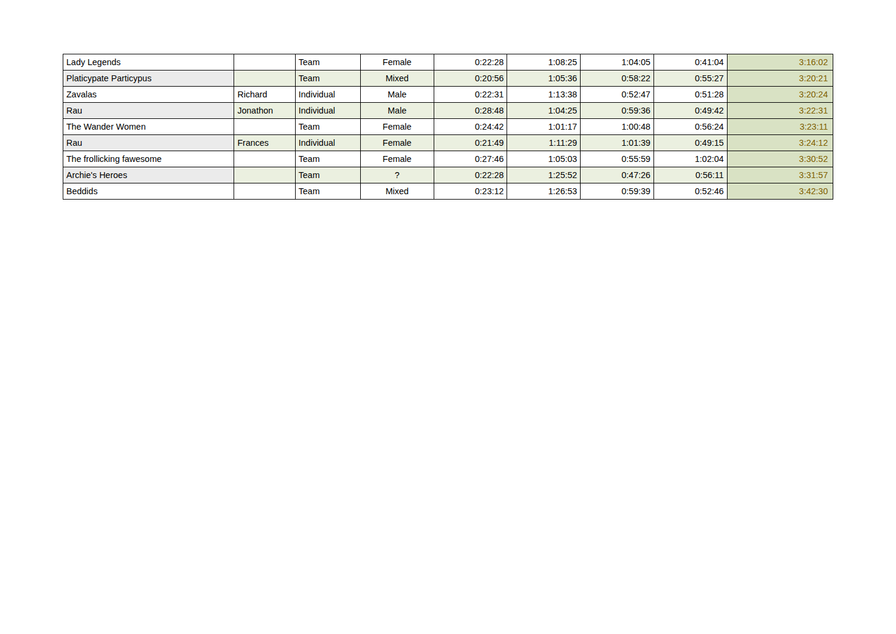| Lady Legends | | Team | Female | 0:22:28 | 1:08:25 | 1:04:05 | 0:41:04 | 3:16:02 |
| Platicypate Particypus | | Team | Mixed | 0:20:56 | 1:05:36 | 0:58:22 | 0:55:27 | 3:20:21 |
| Zavalas | Richard | Individual | Male | 0:22:31 | 1:13:38 | 0:52:47 | 0:51:28 | 3:20:24 |
| Rau | Jonathon | Individual | Male | 0:28:48 | 1:04:25 | 0:59:36 | 0:49:42 | 3:22:31 |
| The Wander Women | | Team | Female | 0:24:42 | 1:01:17 | 1:00:48 | 0:56:24 | 3:23:11 |
| Rau | Frances | Individual | Female | 0:21:49 | 1:11:29 | 1:01:39 | 0:49:15 | 3:24:12 |
| The frollicking fawesome | | Team | Female | 0:27:46 | 1:05:03 | 0:55:59 | 1:02:04 | 3:30:52 |
| Archie's Heroes | | Team | ? | 0:22:28 | 1:25:52 | 0:47:26 | 0:56:11 | 3:31:57 |
| Beddids | | Team | Mixed | 0:23:12 | 1:26:53 | 0:59:39 | 0:52:46 | 3:42:30 |